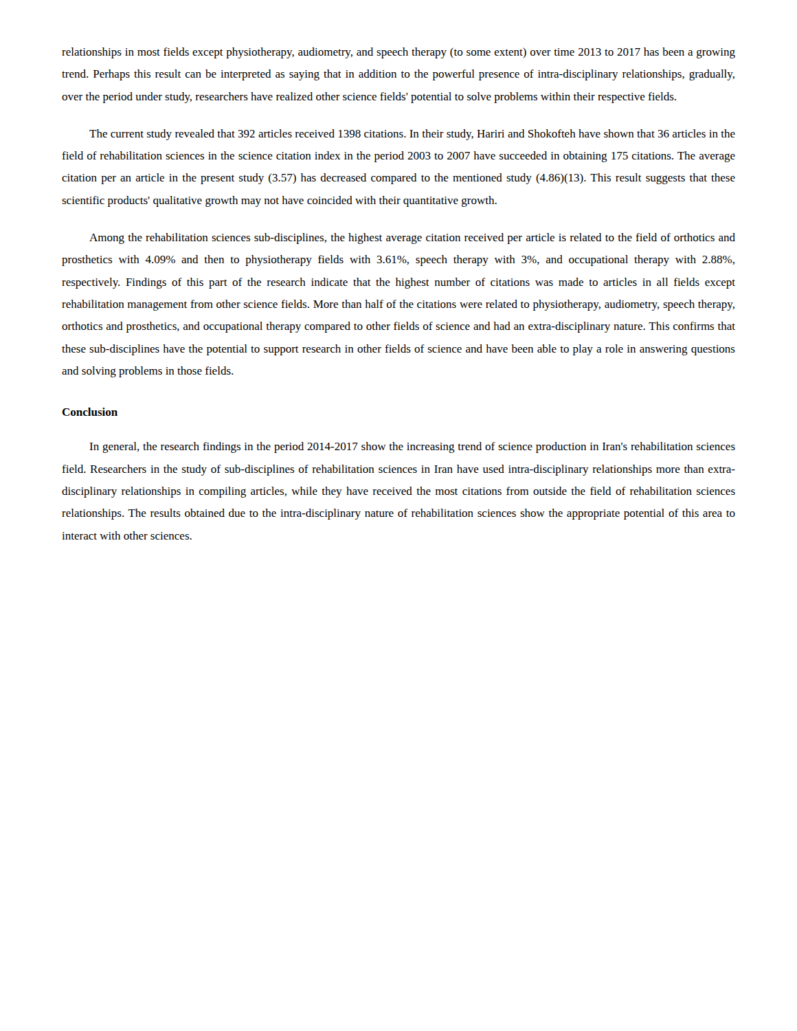relationships in most fields except physiotherapy, audiometry, and speech therapy (to some extent) over time 2013 to 2017 has been a growing trend. Perhaps this result can be interpreted as saying that in addition to the powerful presence of intra-disciplinary relationships, gradually, over the period under study, researchers have realized other science fields' potential to solve problems within their respective fields.
The current study revealed that 392 articles received 1398 citations. In their study, Hariri and Shokofteh have shown that 36 articles in the field of rehabilitation sciences in the science citation index in the period 2003 to 2007 have succeeded in obtaining 175 citations. The average citation per an article in the present study (3.57) has decreased compared to the mentioned study (4.86)(13). This result suggests that these scientific products' qualitative growth may not have coincided with their quantitative growth.
Among the rehabilitation sciences sub-disciplines, the highest average citation received per article is related to the field of orthotics and prosthetics with 4.09% and then to physiotherapy fields with 3.61%, speech therapy with 3%, and occupational therapy with 2.88%, respectively. Findings of this part of the research indicate that the highest number of citations was made to articles in all fields except rehabilitation management from other science fields. More than half of the citations were related to physiotherapy, audiometry, speech therapy, orthotics and prosthetics, and occupational therapy compared to other fields of science and had an extra-disciplinary nature. This confirms that these sub-disciplines have the potential to support research in other fields of science and have been able to play a role in answering questions and solving problems in those fields.
Conclusion
In general, the research findings in the period 2014-2017 show the increasing trend of science production in Iran's rehabilitation sciences field. Researchers in the study of sub-disciplines of rehabilitation sciences in Iran have used intra-disciplinary relationships more than extra-disciplinary relationships in compiling articles, while they have received the most citations from outside the field of rehabilitation sciences relationships. The results obtained due to the intra-disciplinary nature of rehabilitation sciences show the appropriate potential of this area to interact with other sciences.